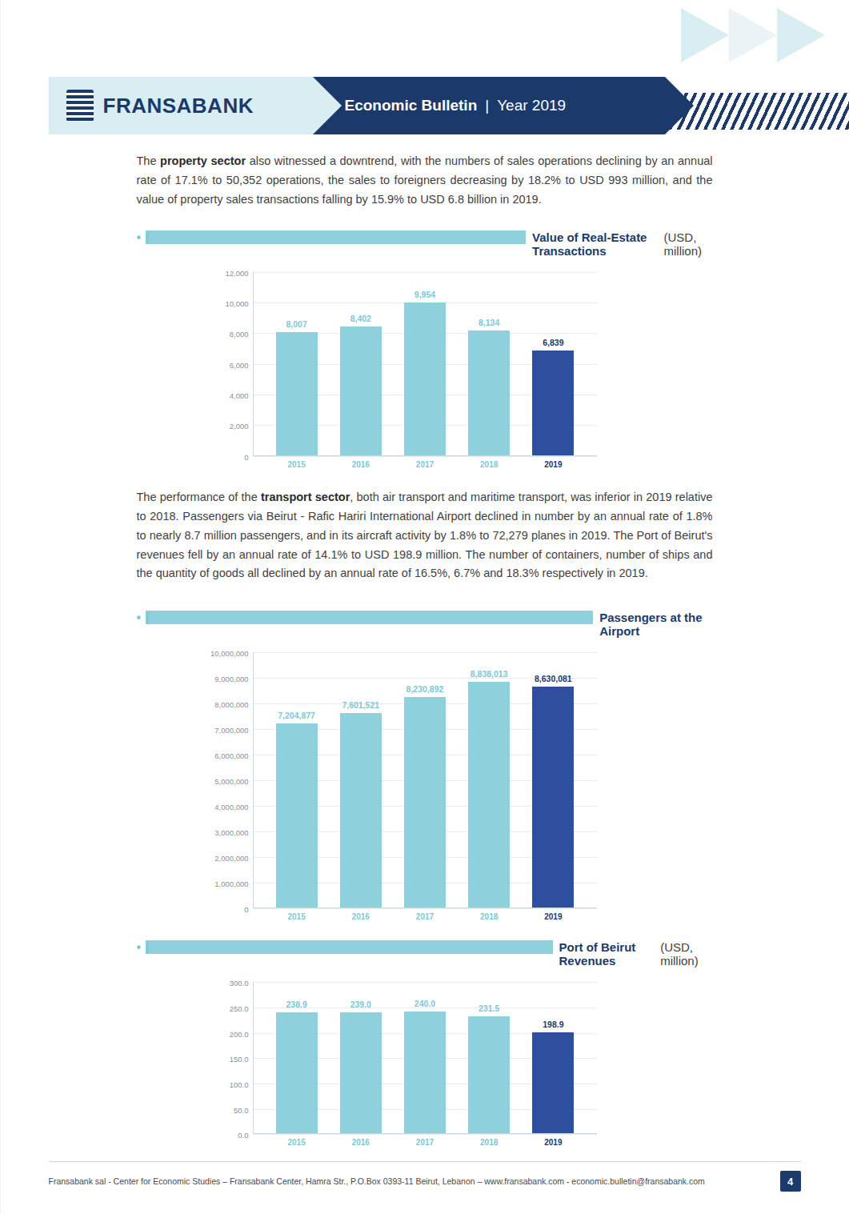Economic Bulletin | Year 2019
FRANSABANK
The property sector also witnessed a downtrend, with the numbers of sales operations declining by an annual rate of 17.1% to 50,352 operations, the sales to foreigners decreasing by 18.2% to USD 993 million, and the value of property sales transactions falling by 15.9% to USD 6.8 billion in 2019.
•|Value of Real-Estate Transactions(USD, million)
12,000
10,000
8,000
6,000
4,000
2,000
0
8,007
8,402
9,954
8,134
6,839
20152016201720182019
The performance of the transport sector, both air transport and maritime transport, was inferior in 2019 relative to 2018. Passengers via Beirut - Rafic Hariri International Airport declined in number by an annual rate of 1.8% to nearly 8.7 million passengers, and in its aircraft activity by 1.8% to 72,279 planes in 2019. The Port of Beirut's revenues fell by an annual rate of 14.1% to USD 198.9 million. The number of containers, number of ships and the quantity of goods all declined by an annual rate of 16.5%, 6.7% and 18.3% respectively in 2019.
•|Passengers at the Airport
10,000,000
9,000,000
8,000,000
7,000,000
6,000,000
5,000,000
4,000,000
3,000,000
2,000,000
1,000,000
0
7,204,877
7,601,521
8,230,892
8,838,013
8,630,081
20152016201720182019
•|Port of Beirut Revenues(USD, million)
300.0
250.0
200.0
150.0
100.0
50.0
0.0
238.9
239.0
240.0
231.5
198.9
20152016201720182019
Fransabank sal - Center for Economic Studies – Fransabank Center, Hamra Str., P.O.Box 0393-11 Beirut, Lebanon – www.fransabank.com - economic.bulletin@fransabank.com
4